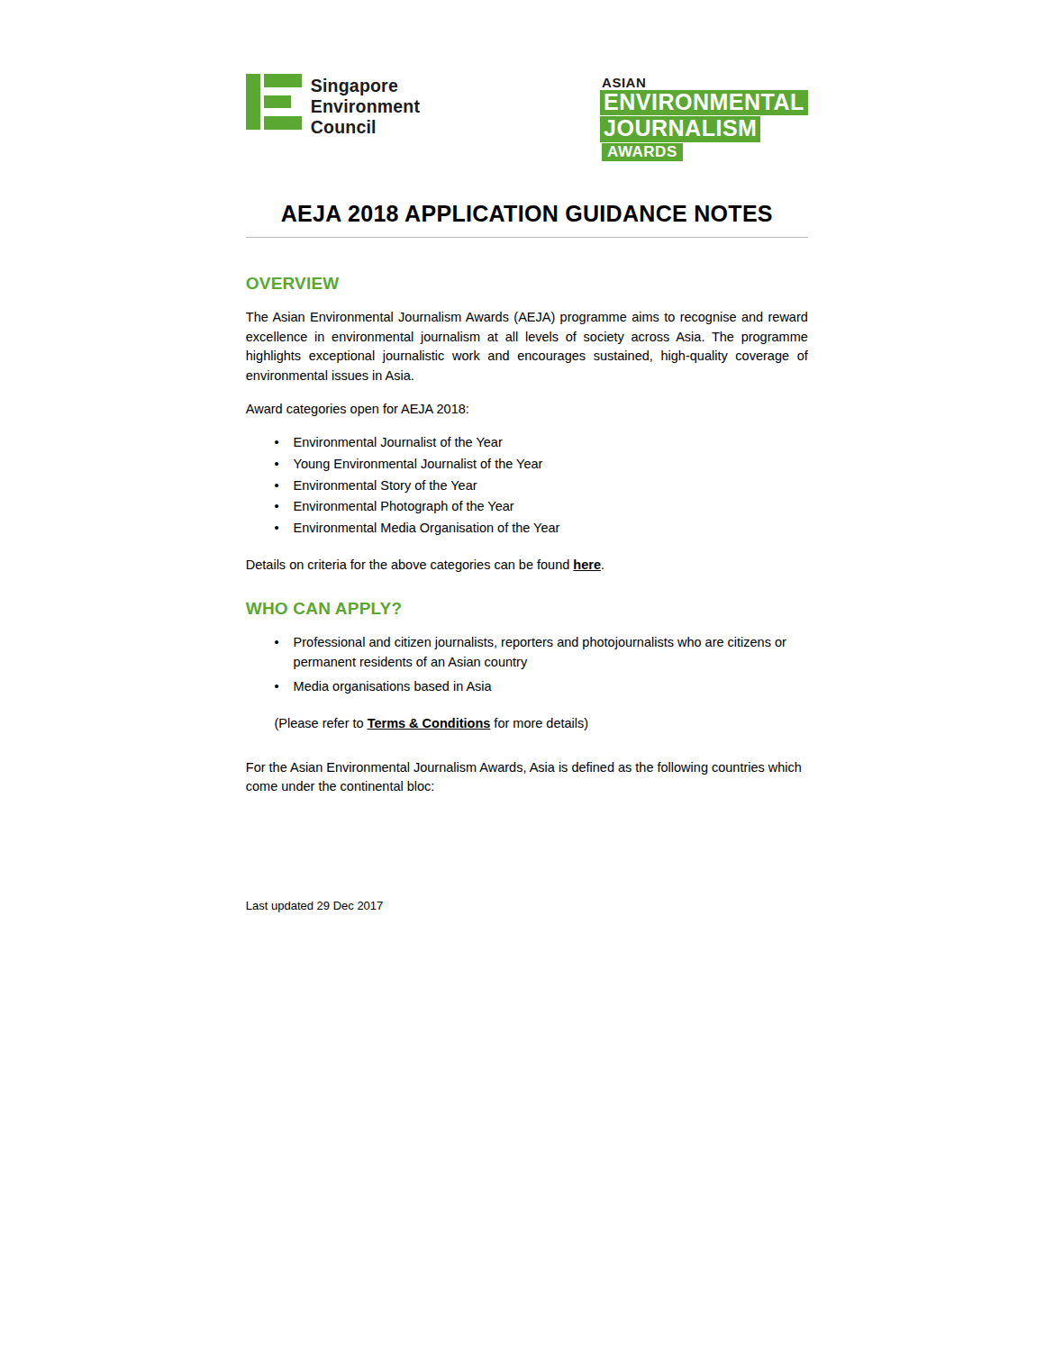Singapore
Environment
Council
ASIAN
ENVIRONMENTAL
JOURNALISM
AWARDS
AEJA 2018 APPLICATION GUIDANCE NOTES
OVERVIEW
The Asian Environmental Journalism Awards (AEJA) programme aims to recognise and reward excellence in environmental journalism at all levels of society across Asia. The programme highlights exceptional journalistic work and encourages sustained, high-quality coverage of environmental issues in Asia.
Award categories open for AEJA 2018:
Environmental Journalist of the Year
Young Environmental Journalist of the Year
Environmental Story of the Year
Environmental Photograph of the Year
Environmental Media Organisation of the Year
Details on criteria for the above categories can be found here.
WHO CAN APPLY?
Professional and citizen journalists, reporters and photojournalists who are citizens or permanent residents of an Asian country
Media organisations based in Asia
(Please refer to Terms & Conditions for more details)
For the Asian Environmental Journalism Awards, Asia is defined as the following countries which come under the continental bloc:
Last updated 29 Dec 2017